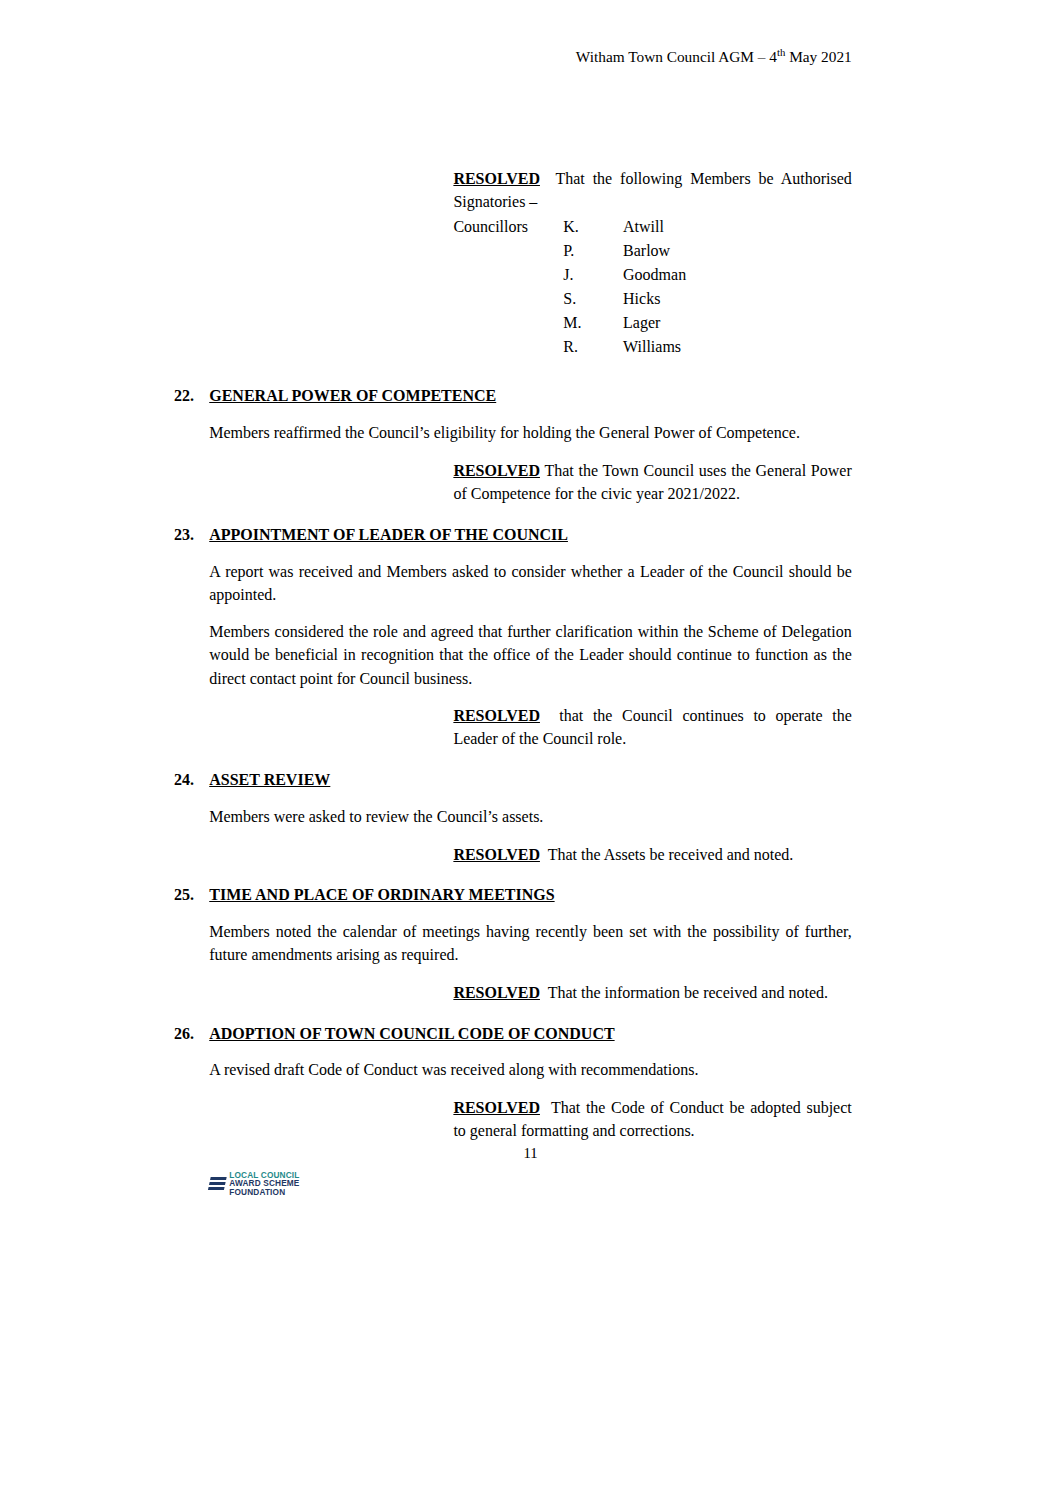Witham Town Council AGM – 4th May 2021
RESOLVED That the following Members be Authorised Signatories –
| Councillors | K. | Atwill |
| | P. | Barlow |
| | J. | Goodman |
| | S. | Hicks |
| | M. | Lager |
| | R. | Williams |
22. GENERAL POWER OF COMPETENCE
Members reaffirmed the Council’s eligibility for holding the General Power of Competence.
RESOLVED That the Town Council uses the General Power of Competence for the civic year 2021/2022.
23. APPOINTMENT OF LEADER OF THE COUNCIL
A report was received and Members asked to consider whether a Leader of the Council should be appointed.
Members considered the role and agreed that further clarification within the Scheme of Delegation would be beneficial in recognition that the office of the Leader should continue to function as the direct contact point for Council business.
RESOLVED that the Council continues to operate the Leader of the Council role.
24. ASSET REVIEW
Members were asked to review the Council’s assets.
RESOLVED That the Assets be received and noted.
25. TIME AND PLACE OF ORDINARY MEETINGS
Members noted the calendar of meetings having recently been set with the possibility of further, future amendments arising as required.
RESOLVED That the information be received and noted.
26. ADOPTION OF TOWN COUNCIL CODE OF CONDUCT
A revised draft Code of Conduct was received along with recommendations.
RESOLVED That the Code of Conduct be adopted subject to general formatting and corrections.
11
LOCAL COUNCIL
AWARD SCHEME
FOUNDATION